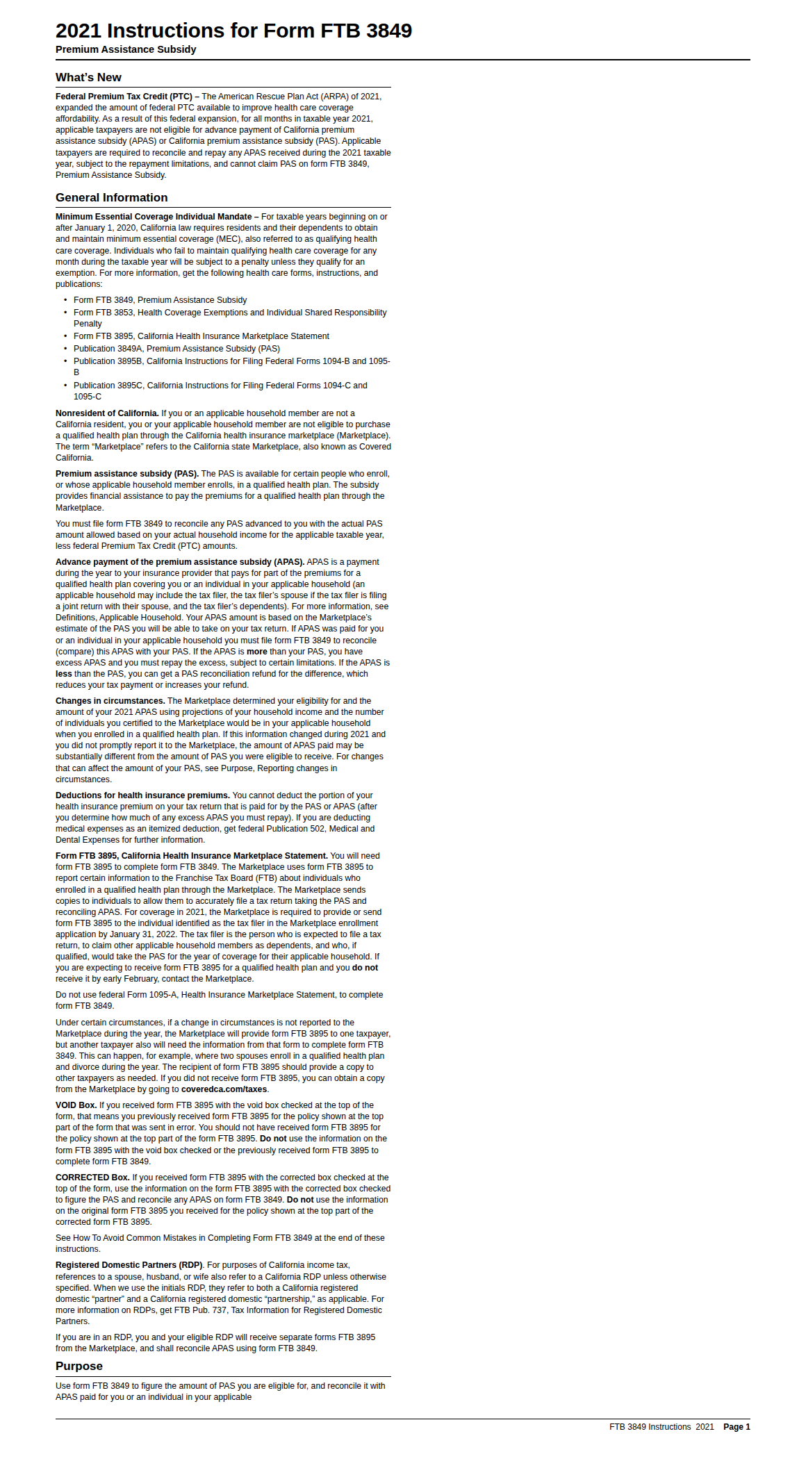2021 Instructions for Form FTB 3849
Premium Assistance Subsidy
What’s New
Federal Premium Tax Credit (PTC) – The American Rescue Plan Act (ARPA) of 2021, expanded the amount of federal PTC available to improve health care coverage affordability. As a result of this federal expansion, for all months in taxable year 2021, applicable taxpayers are not eligible for advance payment of California premium assistance subsidy (APAS) or California premium assistance subsidy (PAS). Applicable taxpayers are required to reconcile and repay any APAS received during the 2021 taxable year, subject to the repayment limitations, and cannot claim PAS on form FTB 3849, Premium Assistance Subsidy.
General Information
Minimum Essential Coverage Individual Mandate – For taxable years beginning on or after January 1, 2020, California law requires residents and their dependents to obtain and maintain minimum essential coverage (MEC), also referred to as qualifying health care coverage. Individuals who fail to maintain qualifying health care coverage for any month during the taxable year will be subject to a penalty unless they qualify for an exemption. For more information, get the following health care forms, instructions, and publications:
Form FTB 3849, Premium Assistance Subsidy
Form FTB 3853, Health Coverage Exemptions and Individual Shared Responsibility Penalty
Form FTB 3895, California Health Insurance Marketplace Statement
Publication 3849A, Premium Assistance Subsidy (PAS)
Publication 3895B, California Instructions for Filing Federal Forms 1094-B and 1095-B
Publication 3895C, California Instructions for Filing Federal Forms 1094-C and 1095-C
Nonresident of California. If you or an applicable household member are not a California resident, you or your applicable household member are not eligible to purchase a qualified health plan through the California health insurance marketplace (Marketplace). The term “Marketplace” refers to the California state Marketplace, also known as Covered California.
Premium assistance subsidy (PAS). The PAS is available for certain people who enroll, or whose applicable household member enrolls, in a qualified health plan. The subsidy provides financial assistance to pay the premiums for a qualified health plan through the Marketplace.
You must file form FTB 3849 to reconcile any PAS advanced to you with the actual PAS amount allowed based on your actual household income for the applicable taxable year, less federal Premium Tax Credit (PTC) amounts.
Advance payment of the premium assistance subsidy (APAS). APAS is a payment during the year to your insurance provider that pays for part of the premiums for a qualified health plan covering you or an individual in your applicable household (an applicable household may include the tax filer, the tax filer’s spouse if the tax filer is filing a joint return with their spouse, and the tax filer’s dependents). For more information, see Definitions, Applicable Household. Your APAS amount is based on the Marketplace’s estimate of the PAS you will be able to take on your tax return. If APAS was paid for you or an individual in your applicable household you must file form FTB 3849 to reconcile (compare) this APAS with your PAS. If the APAS is more than your PAS, you have excess APAS and you must repay the excess, subject to certain limitations. If the APAS is less than the PAS, you can get a PAS reconciliation refund for the difference, which reduces your tax payment or increases your refund.
Changes in circumstances. The Marketplace determined your eligibility for and the amount of your 2021 APAS using projections of your household income and the number of individuals you certified to the Marketplace would be in your applicable household when you enrolled in a qualified health plan. If this information changed during 2021 and you did not promptly report it to the Marketplace, the amount of APAS paid may be substantially different from the amount of PAS you were eligible to receive. For changes that can affect the amount of your PAS, see Purpose, Reporting changes in circumstances.
Deductions for health insurance premiums. You cannot deduct the portion of your health insurance premium on your tax return that is paid for by the PAS or APAS (after you determine how much of any excess APAS you must repay). If you are deducting medical expenses as an itemized deduction, get federal Publication 502, Medical and Dental Expenses for further information.
Form FTB 3895, California Health Insurance Marketplace Statement. You will need form FTB 3895 to complete form FTB 3849. The Marketplace uses form FTB 3895 to report certain information to the Franchise Tax Board (FTB) about individuals who enrolled in a qualified health plan through the Marketplace. The Marketplace sends copies to individuals to allow them to accurately file a tax return taking the PAS and reconciling APAS. For coverage in 2021, the Marketplace is required to provide or send form FTB 3895 to the individual identified as the tax filer in the Marketplace enrollment application by January 31, 2022. The tax filer is the person who is expected to file a tax return, to claim other applicable household members as dependents, and who, if qualified, would take the PAS for the year of coverage for their applicable household. If you are expecting to receive form FTB 3895 for a qualified health plan and you do not receive it by early February, contact the Marketplace.
Do not use federal Form 1095-A, Health Insurance Marketplace Statement, to complete form FTB 3849.
Under certain circumstances, if a change in circumstances is not reported to the Marketplace during the year, the Marketplace will provide form FTB 3895 to one taxpayer, but another taxpayer also will need the information from that form to complete form FTB 3849. This can happen, for example, where two spouses enroll in a qualified health plan and divorce during the year. The recipient of form FTB 3895 should provide a copy to other taxpayers as needed. If you did not receive form FTB 3895, you can obtain a copy from the Marketplace by going to coveredca.com/taxes.
VOID Box. If you received form FTB 3895 with the void box checked at the top of the form, that means you previously received form FTB 3895 for the policy shown at the top part of the form that was sent in error. You should not have received form FTB 3895 for the policy shown at the top part of the form FTB 3895. Do not use the information on the form FTB 3895 with the void box checked or the previously received form FTB 3895 to complete form FTB 3849.
CORRECTED Box. If you received form FTB 3895 with the corrected box checked at the top of the form, use the information on the form FTB 3895 with the corrected box checked to figure the PAS and reconcile any APAS on form FTB 3849. Do not use the information on the original form FTB 3895 you received for the policy shown at the top part of the corrected form FTB 3895.
See How To Avoid Common Mistakes in Completing Form FTB 3849 at the end of these instructions.
Registered Domestic Partners (RDP). For purposes of California income tax, references to a spouse, husband, or wife also refer to a California RDP unless otherwise specified. When we use the initials RDP, they refer to both a California registered domestic “partner” and a California registered domestic “partnership,” as applicable. For more information on RDPs, get FTB Pub. 737, Tax Information for Registered Domestic Partners.
If you are in an RDP, you and your eligible RDP will receive separate forms FTB 3895 from the Marketplace, and shall reconcile APAS using form FTB 3849.
Purpose
Use form FTB 3849 to figure the amount of PAS you are eligible for, and reconcile it with APAS paid for you or an individual in your applicable
FTB 3849 Instructions 2021 Page 1